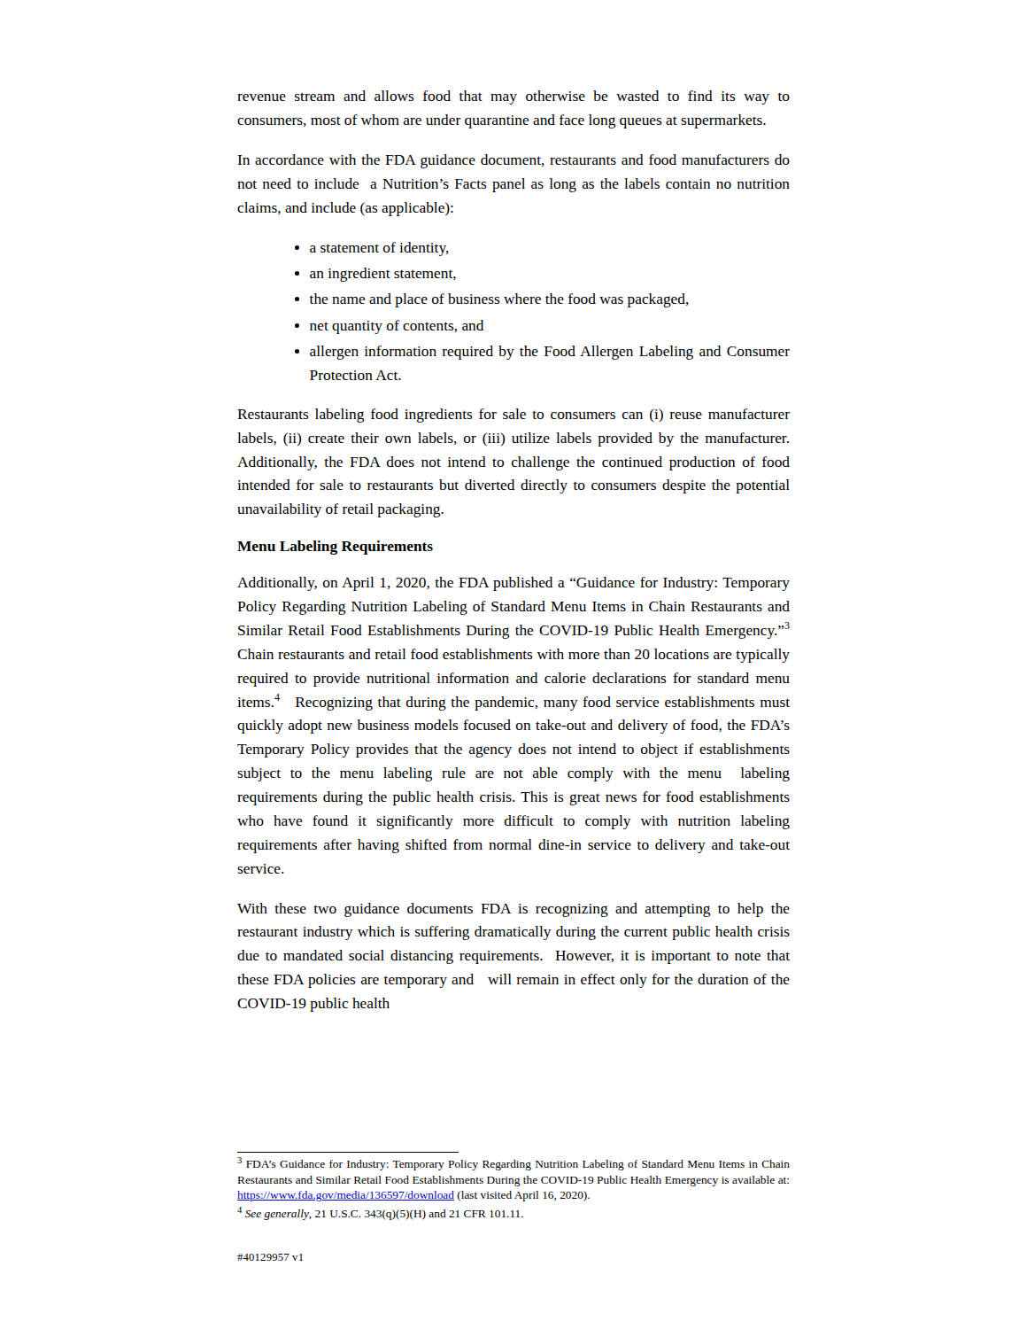revenue stream and allows food that may otherwise be wasted to find its way to consumers, most of whom are under quarantine and face long queues at supermarkets.
In accordance with the FDA guidance document, restaurants and food manufacturers do not need to include a Nutrition’s Facts panel as long as the labels contain no nutrition claims, and include (as applicable):
a statement of identity,
an ingredient statement,
the name and place of business where the food was packaged,
net quantity of contents, and
allergen information required by the Food Allergen Labeling and Consumer Protection Act.
Restaurants labeling food ingredients for sale to consumers can (i) reuse manufacturer labels, (ii) create their own labels, or (iii) utilize labels provided by the manufacturer. Additionally, the FDA does not intend to challenge the continued production of food intended for sale to restaurants but diverted directly to consumers despite the potential unavailability of retail packaging.
Menu Labeling Requirements
Additionally, on April 1, 2020, the FDA published a “Guidance for Industry: Temporary Policy Regarding Nutrition Labeling of Standard Menu Items in Chain Restaurants and Similar Retail Food Establishments During the COVID-19 Public Health Emergency.”3 Chain restaurants and retail food establishments with more than 20 locations are typically required to provide nutritional information and calorie declarations for standard menu items.4 Recognizing that during the pandemic, many food service establishments must quickly adopt new business models focused on take-out and delivery of food, the FDA’s Temporary Policy provides that the agency does not intend to object if establishments subject to the menu labeling rule are not able comply with the menu labeling requirements during the public health crisis. This is great news for food establishments who have found it significantly more difficult to comply with nutrition labeling requirements after having shifted from normal dine-in service to delivery and take-out service.
With these two guidance documents FDA is recognizing and attempting to help the restaurant industry which is suffering dramatically during the current public health crisis due to mandated social distancing requirements. However, it is important to note that these FDA policies are temporary and will remain in effect only for the duration of the COVID-19 public health
3 FDA’s Guidance for Industry: Temporary Policy Regarding Nutrition Labeling of Standard Menu Items in Chain Restaurants and Similar Retail Food Establishments During the COVID-19 Public Health Emergency is available at: https://www.fda.gov/media/136597/download (last visited April 16, 2020).
4 See generally, 21 U.S.C. 343(q)(5)(H) and 21 CFR 101.11.
#40129957 v1